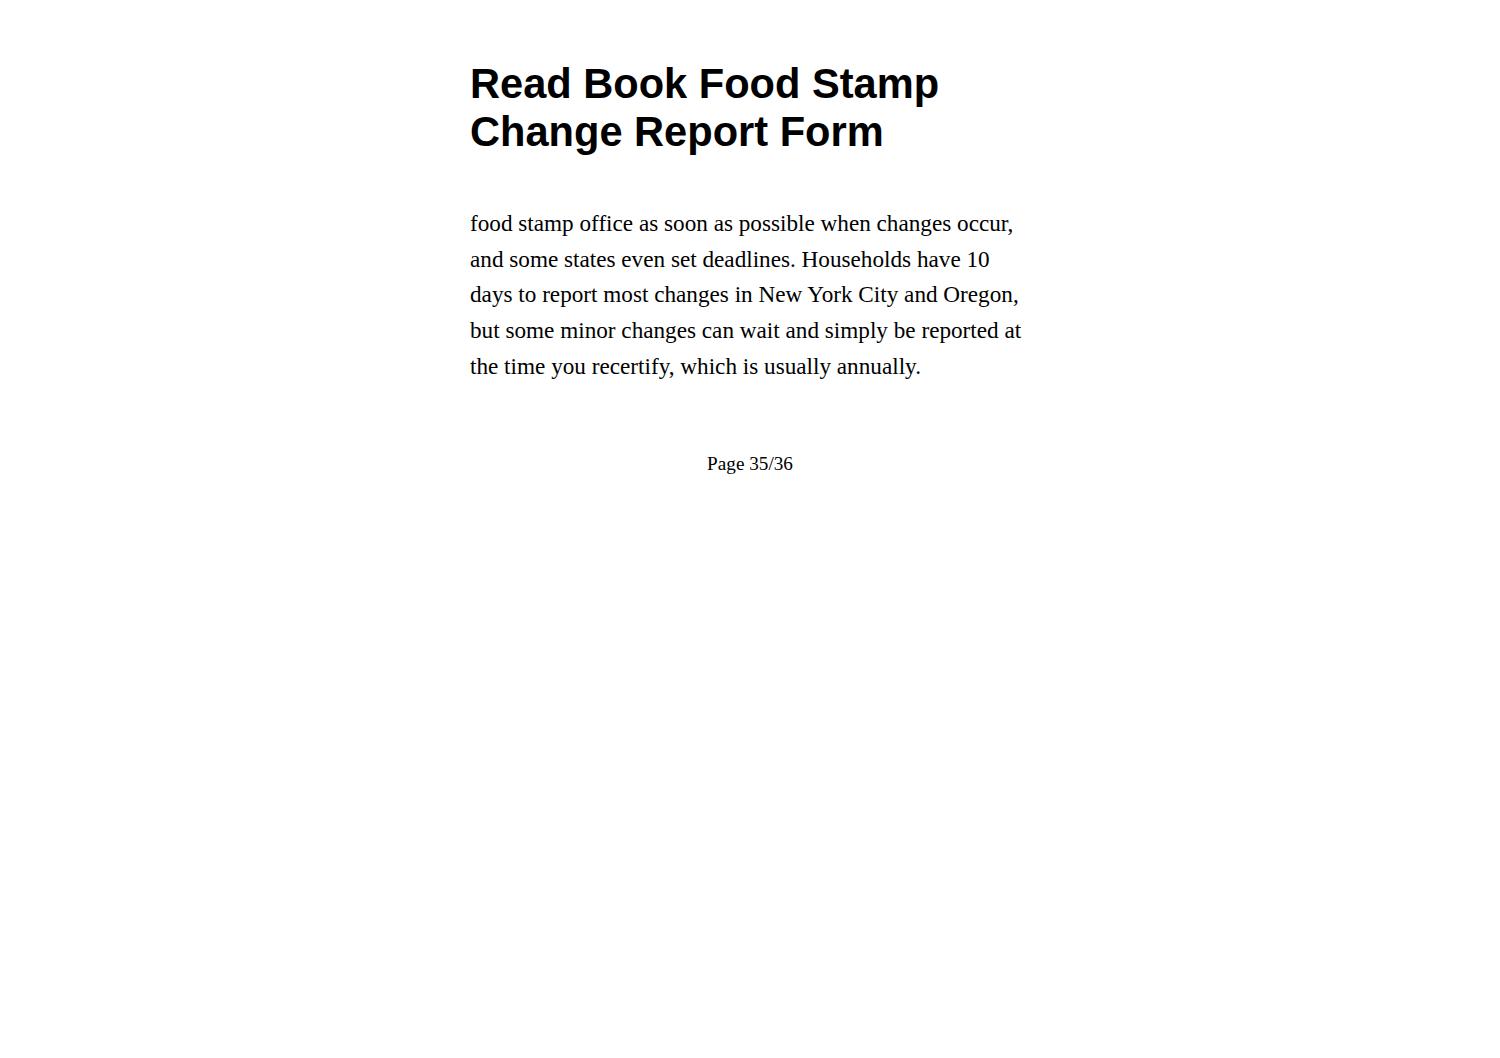Read Book Food Stamp Change Report Form
food stamp office as soon as possible when changes occur, and some states even set deadlines. Households have 10 days to report most changes in New York City and Oregon, but some minor changes can wait and simply be reported at the time you recertify, which is usually annually.
Page 35/36